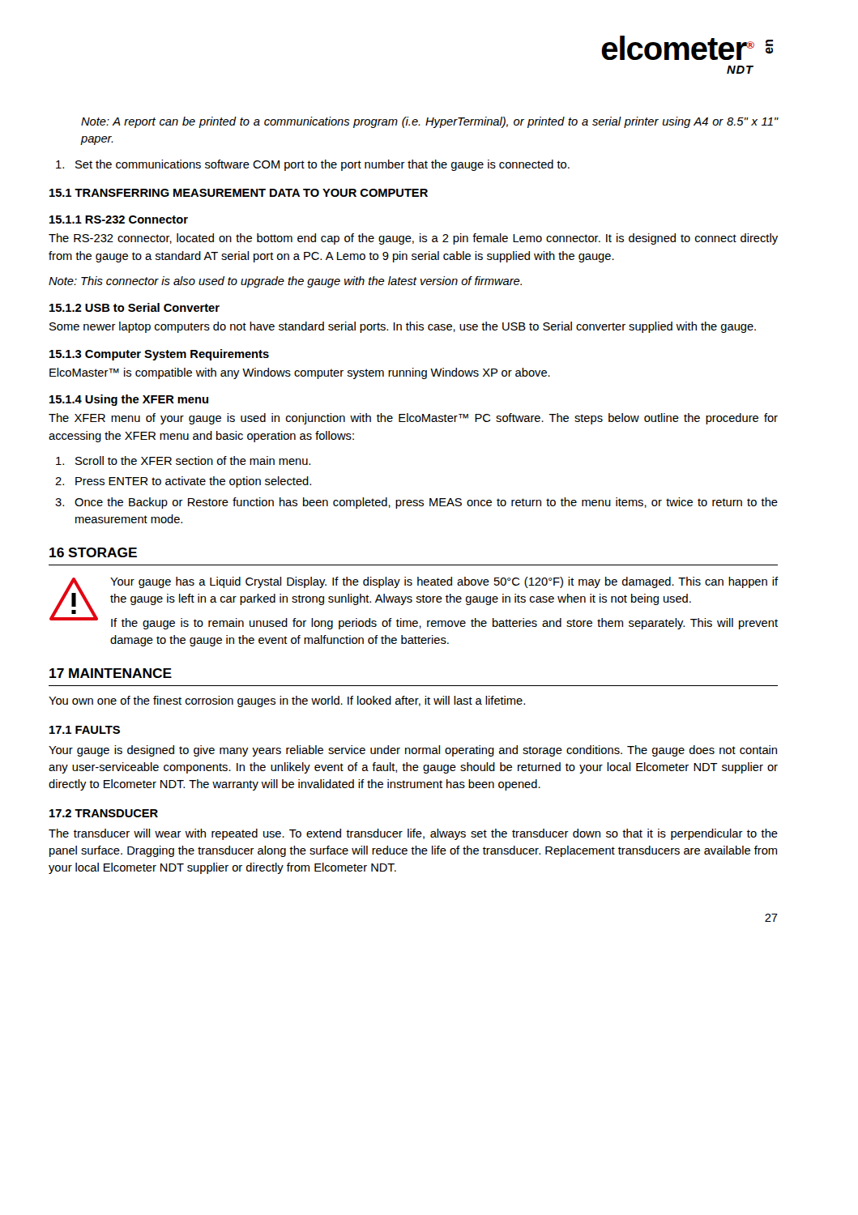elcometer®
NDT
en
Note: A report can be printed to a communications program (i.e. HyperTerminal), or printed to a serial printer using A4 or 8.5" x 11" paper.
Set the communications software COM port to the port number that the gauge is connected to.
15.1 TRANSFERRING MEASUREMENT DATA TO YOUR COMPUTER
15.1.1 RS-232 Connector
The RS-232 connector, located on the bottom end cap of the gauge, is a 2 pin female Lemo connector. It is designed to connect directly from the gauge to a standard AT serial port on a PC. A Lemo to 9 pin serial cable is supplied with the gauge.
Note: This connector is also used to upgrade the gauge with the latest version of firmware.
15.1.2 USB to Serial Converter
Some newer laptop computers do not have standard serial ports. In this case, use the USB to Serial converter supplied with the gauge.
15.1.3 Computer System Requirements
ElcoMaster™ is compatible with any Windows computer system running Windows XP or above.
15.1.4 Using the XFER menu
The XFER menu of your gauge is used in conjunction with the ElcoMaster™ PC software. The steps below outline the procedure for accessing the XFER menu and basic operation as follows:
Scroll to the XFER section of the main menu.
Press ENTER to activate the option selected.
Once the Backup or Restore function has been completed, press MEAS once to return to the menu items, or twice to return to the measurement mode.
16 STORAGE
Your gauge has a Liquid Crystal Display. If the display is heated above 50°C (120°F) it may be damaged. This can happen if the gauge is left in a car parked in strong sunlight. Always store the gauge in its case when it is not being used.
If the gauge is to remain unused for long periods of time, remove the batteries and store them separately. This will prevent damage to the gauge in the event of malfunction of the batteries.
17 MAINTENANCE
You own one of the finest corrosion gauges in the world. If looked after, it will last a lifetime.
17.1 FAULTS
Your gauge is designed to give many years reliable service under normal operating and storage conditions. The gauge does not contain any user-serviceable components. In the unlikely event of a fault, the gauge should be returned to your local Elcometer NDT supplier or directly to Elcometer NDT. The warranty will be invalidated if the instrument has been opened.
17.2 TRANSDUCER
The transducer will wear with repeated use. To extend transducer life, always set the transducer down so that it is perpendicular to the panel surface. Dragging the transducer along the surface will reduce the life of the transducer. Replacement transducers are available from your local Elcometer NDT supplier or directly from Elcometer NDT.
27